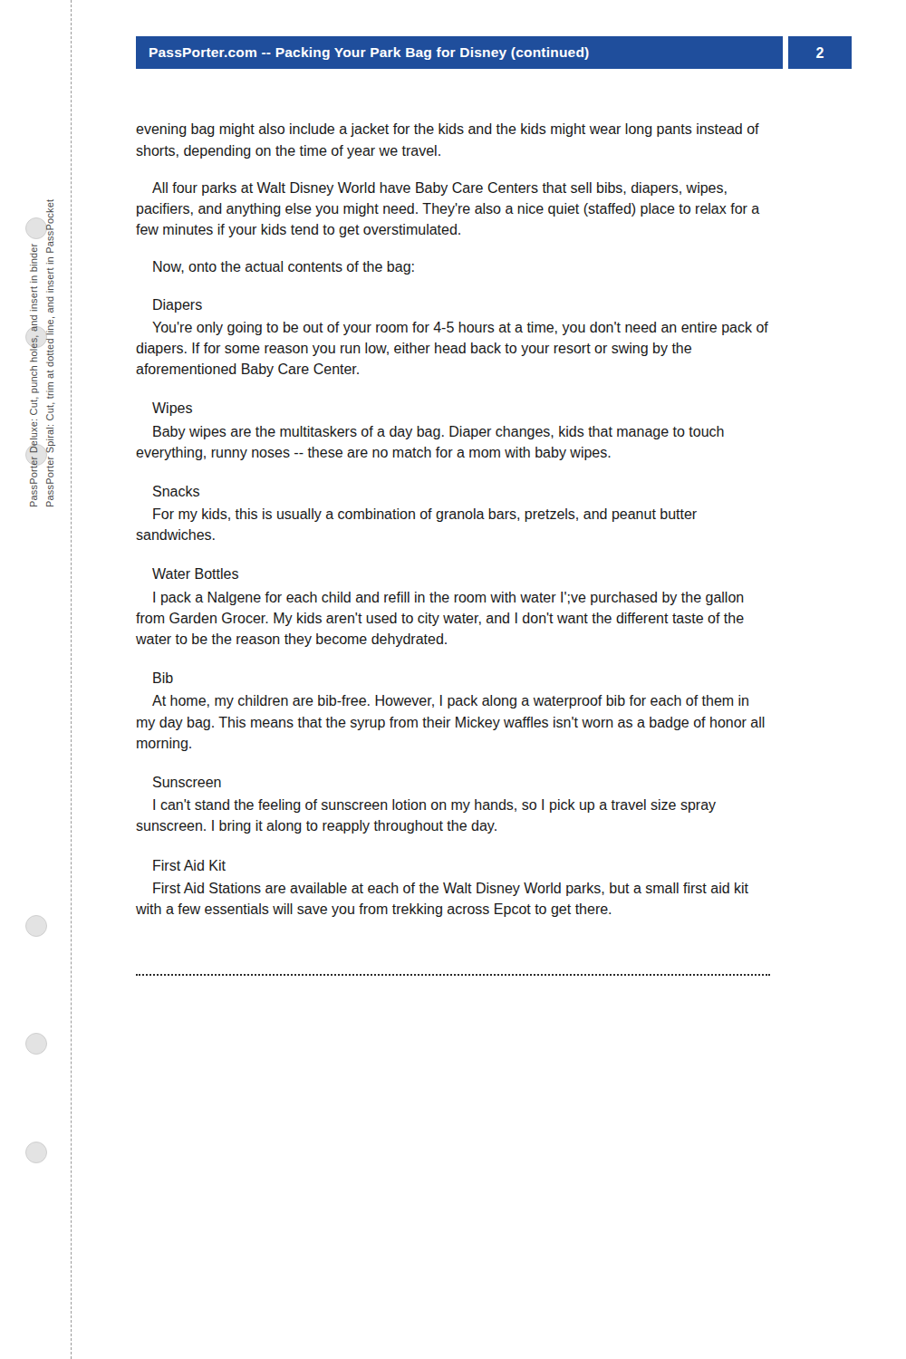PassPorter Deluxe: Cut, punch holes, and insert in binder PassPorter Spiral: Cut, trim at dotted line, and insert in PassPocket
PassPorter.com -- Packing Your Park Bag for Disney (continued)
2
evening bag might also include a jacket for the kids and the kids might wear long pants instead of shorts, depending on the time of year we travel.
All four parks at Walt Disney World have Baby Care Centers that sell bibs, diapers, wipes, pacifiers, and anything else you might need. They're also a nice quiet (staffed) place to relax for a few minutes if your kids tend to get overstimulated.
Now, onto the actual contents of the bag:
Diapers
You're only going to be out of your room for 4-5 hours at a time, you don't need an entire pack of diapers. If for some reason you run low, either head back to your resort or swing by the aforementioned Baby Care Center.
Wipes
Baby wipes are the multitaskers of a day bag. Diaper changes, kids that manage to touch everything, runny noses -- these are no match for a mom with baby wipes.
Snacks
For my kids, this is usually a combination of granola bars, pretzels, and peanut butter sandwiches.
Water Bottles
I pack a Nalgene for each child and refill in the room with water I';ve purchased by the gallon from Garden Grocer. My kids aren't used to city water, and I don't want the different taste of the water to be the reason they become dehydrated.
Bib
At home, my children are bib-free. However, I pack along a waterproof bib for each of them in my day bag. This means that the syrup from their Mickey waffles isn't worn as a badge of honor all morning.
Sunscreen
I can't stand the feeling of sunscreen lotion on my hands, so I pick up a travel size spray sunscreen. I bring it along to reapply throughout the day.
First Aid Kit
First Aid Stations are available at each of the Walt Disney World parks, but a small first aid kit with a few essentials will save you from trekking across Epcot to get there.